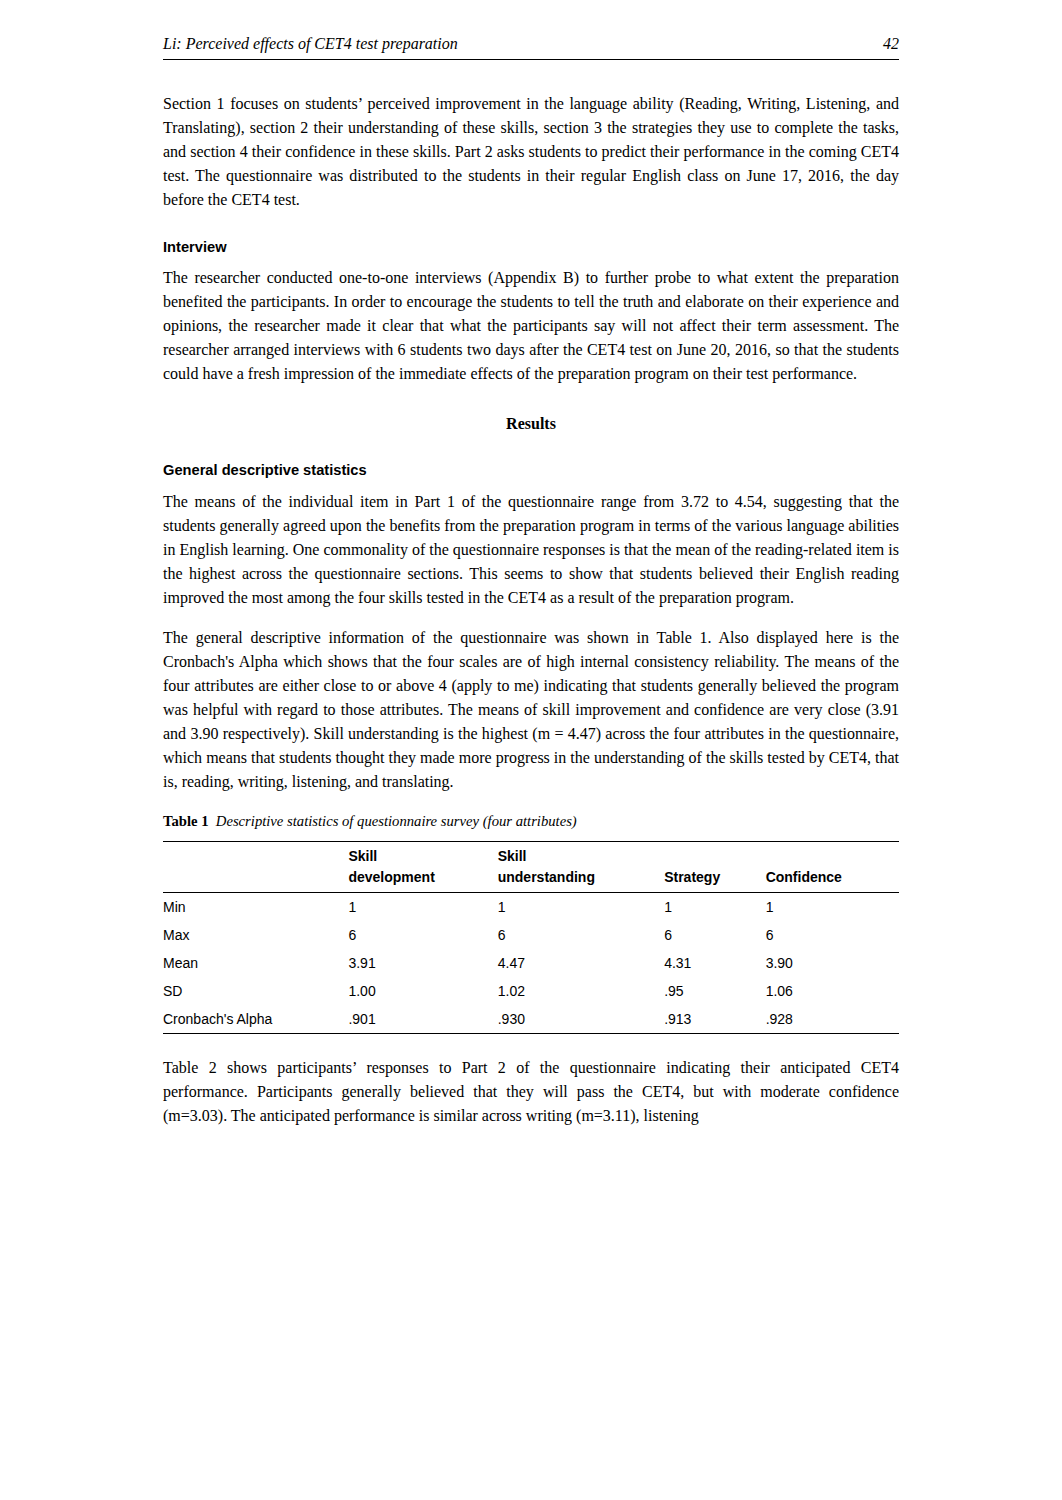Li: Perceived effects of CET4 test preparation 42
Section 1 focuses on students’ perceived improvement in the language ability (Reading, Writing, Listening, and Translating), section 2 their understanding of these skills, section 3 the strategies they use to complete the tasks, and section 4 their confidence in these skills. Part 2 asks students to predict their performance in the coming CET4 test. The questionnaire was distributed to the students in their regular English class on June 17, 2016, the day before the CET4 test.
Interview
The researcher conducted one-to-one interviews (Appendix B) to further probe to what extent the preparation benefited the participants. In order to encourage the students to tell the truth and elaborate on their experience and opinions, the researcher made it clear that what the participants say will not affect their term assessment. The researcher arranged interviews with 6 students two days after the CET4 test on June 20, 2016, so that the students could have a fresh impression of the immediate effects of the preparation program on their test performance.
Results
General descriptive statistics
The means of the individual item in Part 1 of the questionnaire range from 3.72 to 4.54, suggesting that the students generally agreed upon the benefits from the preparation program in terms of the various language abilities in English learning. One commonality of the questionnaire responses is that the mean of the reading-related item is the highest across the questionnaire sections. This seems to show that students believed their English reading improved the most among the four skills tested in the CET4 as a result of the preparation program.
The general descriptive information of the questionnaire was shown in Table 1. Also displayed here is the Cronbach's Alpha which shows that the four scales are of high internal consistency reliability. The means of the four attributes are either close to or above 4 (apply to me) indicating that students generally believed the program was helpful with regard to those attributes. The means of skill improvement and confidence are very close (3.91 and 3.90 respectively). Skill understanding is the highest (m = 4.47) across the four attributes in the questionnaire, which means that students thought they made more progress in the understanding of the skills tested by CET4, that is, reading, writing, listening, and translating.
Table 1 Descriptive statistics of questionnaire survey (four attributes)
| | Skill development | Skill understanding | Strategy | Confidence |
| --- | --- | --- | --- | --- |
| Min | 1 | 1 | 1 | 1 |
| Max | 6 | 6 | 6 | 6 |
| Mean | 3.91 | 4.47 | 4.31 | 3.90 |
| SD | 1.00 | 1.02 | .95 | 1.06 |
| Cronbach's Alpha | .901 | .930 | .913 | .928 |
Table 2 shows participants’ responses to Part 2 of the questionnaire indicating their anticipated CET4 performance. Participants generally believed that they will pass the CET4, but with moderate confidence (m=3.03). The anticipated performance is similar across writing (m=3.11), listening